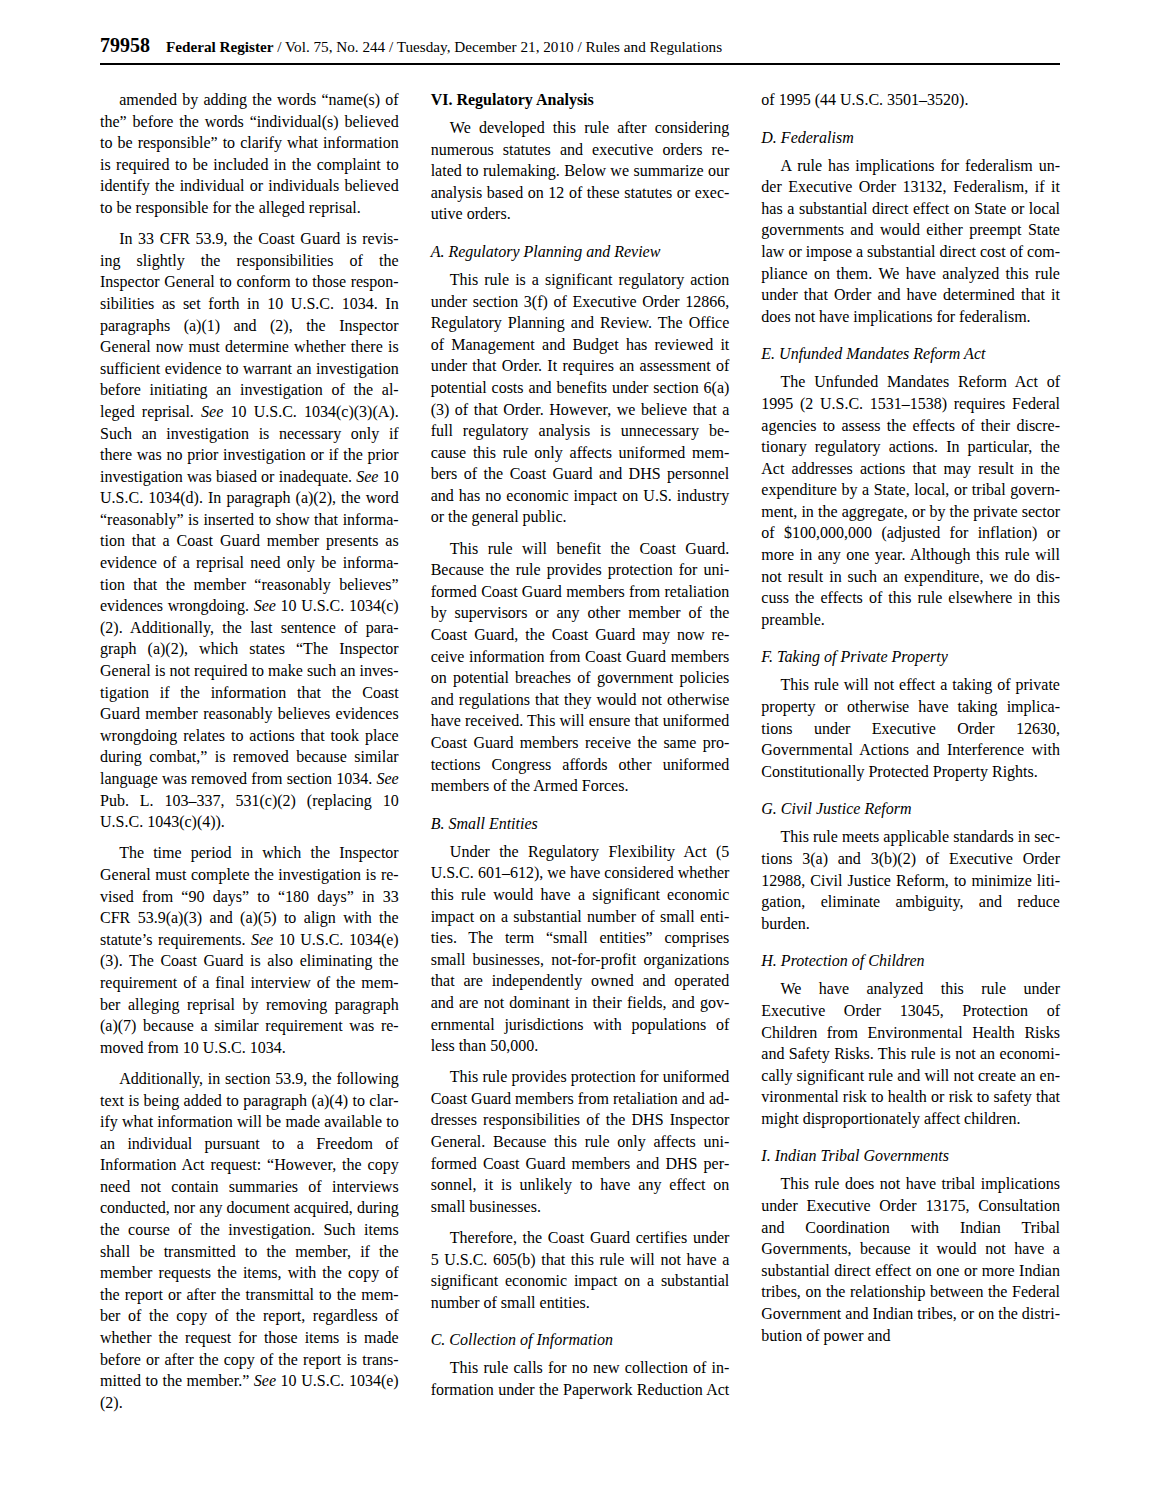79958 Federal Register / Vol. 75, No. 244 / Tuesday, December 21, 2010 / Rules and Regulations
amended by adding the words “name(s) of the” before the words “individual(s) believed to be responsible” to clarify what information is required to be included in the complaint to identify the individual or individuals believed to be responsible for the alleged reprisal.
In 33 CFR 53.9, the Coast Guard is revising slightly the responsibilities of the Inspector General to conform to those responsibilities as set forth in 10 U.S.C. 1034. In paragraphs (a)(1) and (2), the Inspector General now must determine whether there is sufficient evidence to warrant an investigation before initiating an investigation of the alleged reprisal. See 10 U.S.C. 1034(c)(3)(A). Such an investigation is necessary only if there was no prior investigation or if the prior investigation was biased or inadequate. See 10 U.S.C. 1034(d). In paragraph (a)(2), the word “reasonably” is inserted to show that information that a Coast Guard member presents as evidence of a reprisal need only be information that the member “reasonably believes” evidences wrongdoing. See 10 U.S.C. 1034(c)(2). Additionally, the last sentence of paragraph (a)(2), which states “The Inspector General is not required to make such an investigation if the information that the Coast Guard member reasonably believes evidences wrongdoing relates to actions that took place during combat,” is removed because similar language was removed from section 1034. See Pub. L. 103–337, 531(c)(2) (replacing 10 U.S.C. 1043(c)(4)).
The time period in which the Inspector General must complete the investigation is revised from “90 days” to “180 days” in 33 CFR 53.9(a)(3) and (a)(5) to align with the statute’s requirements. See 10 U.S.C. 1034(e)(3). The Coast Guard is also eliminating the requirement of a final interview of the member alleging reprisal by removing paragraph (a)(7) because a similar requirement was removed from 10 U.S.C. 1034.
Additionally, in section 53.9, the following text is being added to paragraph (a)(4) to clarify what information will be made available to an individual pursuant to a Freedom of Information Act request: “However, the copy need not contain summaries of interviews conducted, nor any document acquired, during the course of the investigation. Such items shall be transmitted to the member, if the member requests the items, with the copy of the report or after the transmittal to the member of the copy of the report, regardless of whether the request for those items is made before or after the copy of the report is transmitted to the member.” See 10 U.S.C. 1034(e)(2).
VI. Regulatory Analysis
We developed this rule after considering numerous statutes and executive orders related to rulemaking. Below we summarize our analysis based on 12 of these statutes or executive orders.
A. Regulatory Planning and Review
This rule is a significant regulatory action under section 3(f) of Executive Order 12866, Regulatory Planning and Review. The Office of Management and Budget has reviewed it under that Order. It requires an assessment of potential costs and benefits under section 6(a)(3) of that Order. However, we believe that a full regulatory analysis is unnecessary because this rule only affects uniformed members of the Coast Guard and DHS personnel and has no economic impact on U.S. industry or the general public.
This rule will benefit the Coast Guard. Because the rule provides protection for uniformed Coast Guard members from retaliation by supervisors or any other member of the Coast Guard, the Coast Guard may now receive information from Coast Guard members on potential breaches of government policies and regulations that they would not otherwise have received. This will ensure that uniformed Coast Guard members receive the same protections Congress affords other uniformed members of the Armed Forces.
B. Small Entities
Under the Regulatory Flexibility Act (5 U.S.C. 601–612), we have considered whether this rule would have a significant economic impact on a substantial number of small entities. The term “small entities” comprises small businesses, not-for-profit organizations that are independently owned and operated and are not dominant in their fields, and governmental jurisdictions with populations of less than 50,000.
This rule provides protection for uniformed Coast Guard members from retaliation and addresses responsibilities of the DHS Inspector General. Because this rule only affects uniformed Coast Guard members and DHS personnel, it is unlikely to have any effect on small businesses.
Therefore, the Coast Guard certifies under 5 U.S.C. 605(b) that this rule will not have a significant economic impact on a substantial number of small entities.
C. Collection of Information
This rule calls for no new collection of information under the Paperwork Reduction Act of 1995 (44 U.S.C. 3501–3520).
D. Federalism
A rule has implications for federalism under Executive Order 13132, Federalism, if it has a substantial direct effect on State or local governments and would either preempt State law or impose a substantial direct cost of compliance on them. We have analyzed this rule under that Order and have determined that it does not have implications for federalism.
E. Unfunded Mandates Reform Act
The Unfunded Mandates Reform Act of 1995 (2 U.S.C. 1531–1538) requires Federal agencies to assess the effects of their discretionary regulatory actions. In particular, the Act addresses actions that may result in the expenditure by a State, local, or tribal government, in the aggregate, or by the private sector of $100,000,000 (adjusted for inflation) or more in any one year. Although this rule will not result in such an expenditure, we do discuss the effects of this rule elsewhere in this preamble.
F. Taking of Private Property
This rule will not effect a taking of private property or otherwise have taking implications under Executive Order 12630, Governmental Actions and Interference with Constitutionally Protected Property Rights.
G. Civil Justice Reform
This rule meets applicable standards in sections 3(a) and 3(b)(2) of Executive Order 12988, Civil Justice Reform, to minimize litigation, eliminate ambiguity, and reduce burden.
H. Protection of Children
We have analyzed this rule under Executive Order 13045, Protection of Children from Environmental Health Risks and Safety Risks. This rule is not an economically significant rule and will not create an environmental risk to health or risk to safety that might disproportionately affect children.
I. Indian Tribal Governments
This rule does not have tribal implications under Executive Order 13175, Consultation and Coordination with Indian Tribal Governments, because it would not have a substantial direct effect on one or more Indian tribes, on the relationship between the Federal Government and Indian tribes, or on the distribution of power and